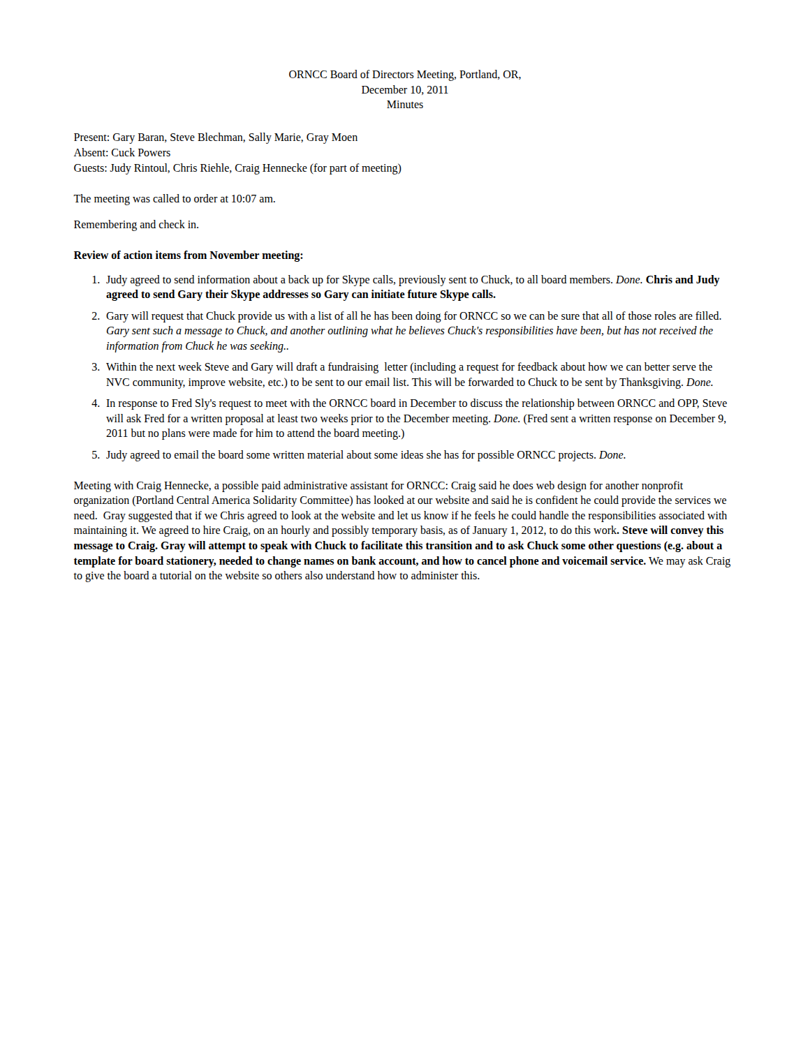ORNCC Board of Directors Meeting, Portland, OR,
December 10, 2011
Minutes
Present: Gary Baran, Steve Blechman, Sally Marie, Gray Moen
Absent: Cuck Powers
Guests: Judy Rintoul, Chris Riehle, Craig Hennecke (for part of meeting)
The meeting was called to order at 10:07 am.
Remembering and check in.
Review of action items from November meeting:
Judy agreed to send information about a back up for Skype calls, previously sent to Chuck, to all board members. Done. Chris and Judy agreed to send Gary their Skype addresses so Gary can initiate future Skype calls.
Gary will request that Chuck provide us with a list of all he has been doing for ORNCC so we can be sure that all of those roles are filled. Gary sent such a message to Chuck, and another outlining what he believes Chuck's responsibilities have been, but has not received the information from Chuck he was seeking..
Within the next week Steve and Gary will draft a fundraising letter (including a request for feedback about how we can better serve the NVC community, improve website, etc.) to be sent to our email list. This will be forwarded to Chuck to be sent by Thanksgiving. Done.
In response to Fred Sly's request to meet with the ORNCC board in December to discuss the relationship between ORNCC and OPP, Steve will ask Fred for a written proposal at least two weeks prior to the December meeting. Done. (Fred sent a written response on December 9, 2011 but no plans were made for him to attend the board meeting.)
Judy agreed to email the board some written material about some ideas she has for possible ORNCC projects. Done.
Meeting with Craig Hennecke, a possible paid administrative assistant for ORNCC: Craig said he does web design for another nonprofit organization (Portland Central America Solidarity Committee) has looked at our website and said he is confident he could provide the services we need. Gray suggested that if we Chris agreed to look at the website and let us know if he feels he could handle the responsibilities associated with maintaining it. We agreed to hire Craig, on an hourly and possibly temporary basis, as of January 1, 2012, to do this work. Steve will convey this message to Craig. Gray will attempt to speak with Chuck to facilitate this transition and to ask Chuck some other questions (e.g. about a template for board stationery, needed to change names on bank account, and how to cancel phone and voicemail service. We may ask Craig to give the board a tutorial on the website so others also understand how to administer this.